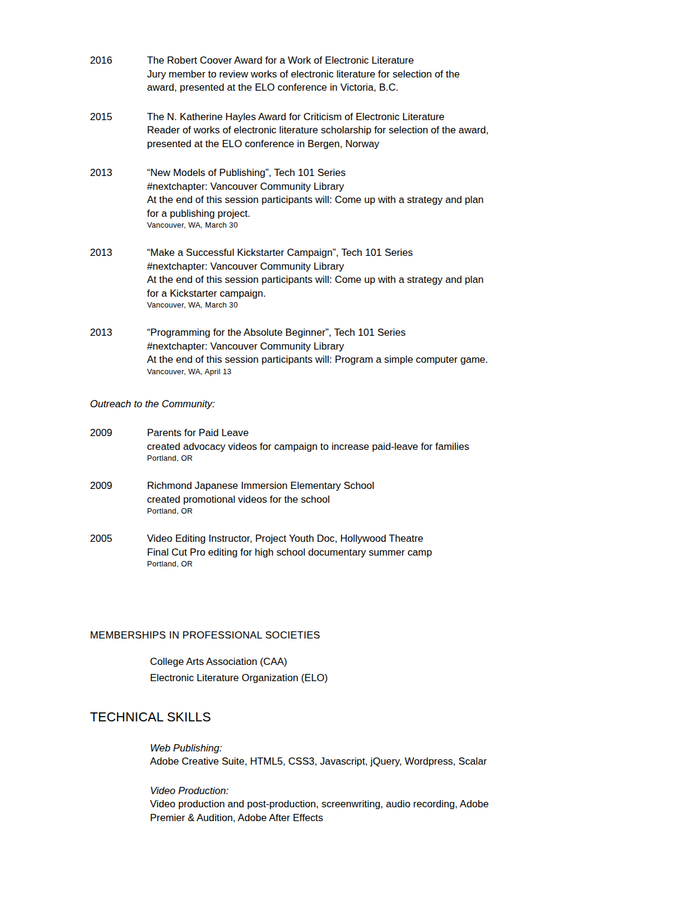2016
The Robert Coover Award for a Work of Electronic Literature Jury member to review works of electronic literature for selection of the award, presented at the ELO conference in Victoria, B.C.
2015
The N. Katherine Hayles Award for Criticism of Electronic Literature Reader of works of electronic literature scholarship for selection of the award, presented at the ELO conference in Bergen, Norway
2013
“New Models of Publishing”, Tech 101 Series #nextchapter: Vancouver Community Library At the end of this session participants will: Come up with a strategy and plan for a publishing project. Vancouver, WA, March 30
2013
“Make a Successful Kickstarter Campaign”, Tech 101 Series #nextchapter: Vancouver Community Library At the end of this session participants will: Come up with a strategy and plan for a Kickstarter campaign. Vancouver, WA, March 30
2013
“Programming for the Absolute Beginner”, Tech 101 Series #nextchapter: Vancouver Community Library At the end of this session participants will: Program a simple computer game. Vancouver, WA, April 13
Outreach to the Community:
2009
Parents for Paid Leave created advocacy videos for campaign to increase paid-leave for families Portland, OR
2009
Richmond Japanese Immersion Elementary School created promotional videos for the school Portland, OR
2005
Video Editing Instructor, Project Youth Doc, Hollywood Theatre Final Cut Pro editing for high school documentary summer camp Portland, OR
MEMBERSHIPS IN PROFESSIONAL SOCIETIES
College Arts Association (CAA)
Electronic Literature Organization (ELO)
TECHNICAL SKILLS
Web Publishing:
Adobe Creative Suite, HTML5, CSS3, Javascript, jQuery, Wordpress, Scalar
Video Production:
Video production and post-production, screenwriting, audio recording, Adobe
Premier & Audition, Adobe After Effects